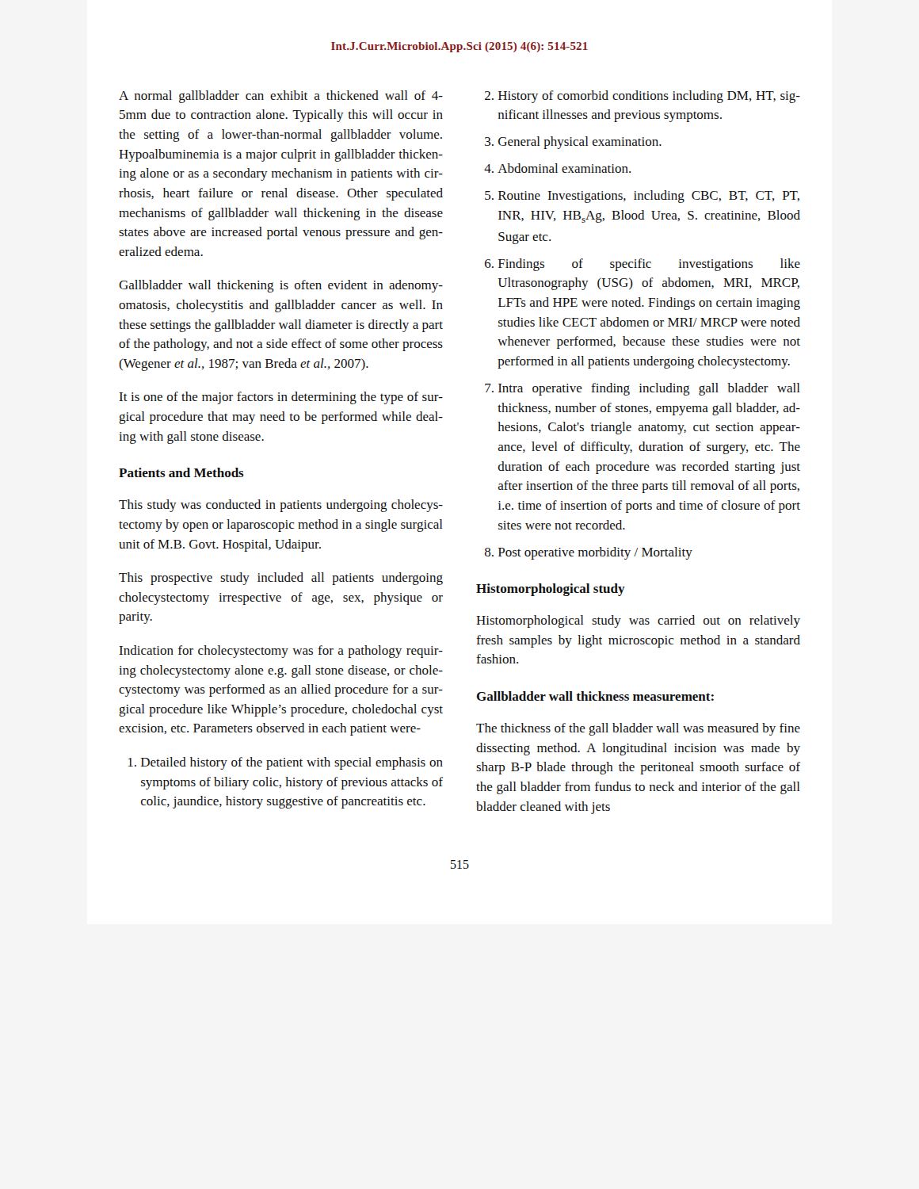Int.J.Curr.Microbiol.App.Sci (2015) 4(6): 514-521
A normal gallbladder can exhibit a thickened wall of 4-5mm due to contraction alone. Typically this will occur in the setting of a lower-than-normal gallbladder volume. Hypoalbuminemia is a major culprit in gallbladder thickening alone or as a secondary mechanism in patients with cirrhosis, heart failure or renal disease. Other speculated mechanisms of gallbladder wall thickening in the disease states above are increased portal venous pressure and generalized edema.
Gallbladder wall thickening is often evident in adenomyomatosis, cholecystitis and gallbladder cancer as well. In these settings the gallbladder wall diameter is directly a part of the pathology, and not a side effect of some other process (Wegener et al., 1987; van Breda et al., 2007).
It is one of the major factors in determining the type of surgical procedure that may need to be performed while dealing with gall stone disease.
Patients and Methods
This study was conducted in patients undergoing cholecystectomy by open or laparoscopic method in a single surgical unit of M.B. Govt. Hospital, Udaipur.
This prospective study included all patients undergoing cholecystectomy irrespective of age, sex, physique or parity.
Indication for cholecystectomy was for a pathology requiring cholecystectomy alone e.g. gall stone disease, or cholecystectomy was performed as an allied procedure for a surgical procedure like Whipple’s procedure, choledochal cyst excision, etc. Parameters observed in each patient were-
Detailed history of the patient with special emphasis on symptoms of biliary colic, history of previous attacks of colic, jaundice, history suggestive of pancreatitis etc.
History of comorbid conditions including DM, HT, significant illnesses and previous symptoms.
General physical examination.
Abdominal examination.
Routine Investigations, including CBC, BT, CT, PT, INR, HIV, HBsAg, Blood Urea, S. creatinine, Blood Sugar etc.
Findings of specific investigations like Ultrasonography (USG) of abdomen, MRI, MRCP, LFTs and HPE were noted. Findings on certain imaging studies like CECT abdomen or MRI/ MRCP were noted whenever performed, because these studies were not performed in all patients undergoing cholecystectomy.
Intra operative finding including gall bladder wall thickness, number of stones, empyema gall bladder, adhesions, Calot's triangle anatomy, cut section appearance, level of difficulty, duration of surgery, etc. The duration of each procedure was recorded starting just after insertion of the three parts till removal of all ports, i.e. time of insertion of ports and time of closure of port sites were not recorded.
Post operative morbidity / Mortality
Histomorphological study
Histomorphological study was carried out on relatively fresh samples by light microscopic method in a standard fashion.
Gallbladder wall thickness measurement:
The thickness of the gall bladder wall was measured by fine dissecting method. A longitudinal incision was made by sharp B-P blade through the peritoneal smooth surface of the gall bladder from fundus to neck and interior of the gall bladder cleaned with jets
515